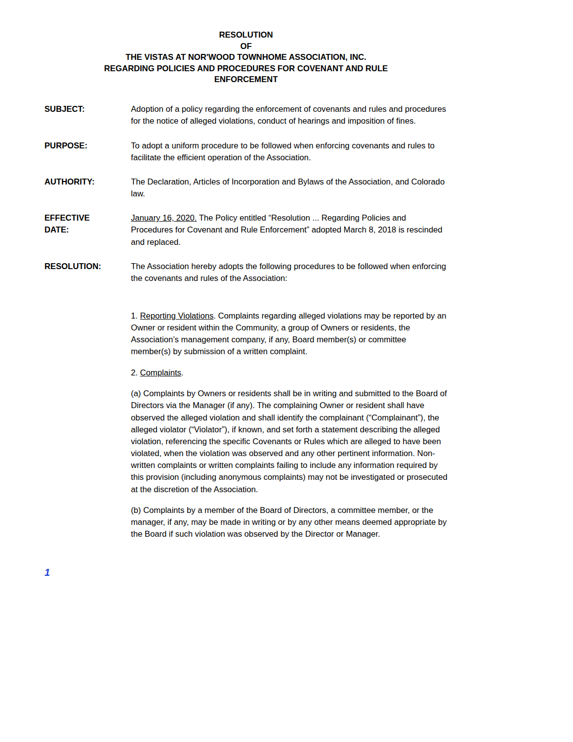RESOLUTION
OF
THE VISTAS AT NOR'WOOD TOWNHOME ASSOCIATION, INC.
REGARDING POLICIES AND PROCEDURES FOR COVENANT AND RULE
ENFORCEMENT
| SUBJECT: | Adoption of a policy regarding the enforcement of covenants and rules and procedures for the notice of alleged violations, conduct of hearings and imposition of fines. |
| PURPOSE: | To adopt a uniform procedure to be followed when enforcing covenants and rules to facilitate the efficient operation of the Association. |
| AUTHORITY: | The Declaration, Articles of Incorporation and Bylaws of the Association, and Colorado law. |
| EFFECTIVE DATE: | January 16, 2020. The Policy entitled “Resolution ... Regarding Policies and Procedures for Covenant and Rule Enforcement” adopted March 8, 2018 is rescinded and replaced. |
| RESOLUTION: | The Association hereby adopts the following procedures to be followed when enforcing the covenants and rules of the Association: |
1. Reporting Violations. Complaints regarding alleged violations may be reported by an Owner or resident within the Community, a group of Owners or residents, the Association’s management company, if any, Board member(s) or committee member(s) by submission of a written complaint.
2. Complaints.
(a) Complaints by Owners or residents shall be in writing and submitted to the Board of Directors via the Manager (if any). The complaining Owner or resident shall have observed the alleged violation and shall identify the complainant (“Complainant”), the alleged violator (“Violator”), if known, and set forth a statement describing the alleged violation, referencing the specific Covenants or Rules which are alleged to have been violated, when the violation was observed and any other pertinent information. Non-written complaints or written complaints failing to include any information required by this provision (including anonymous complaints) may not be investigated or prosecuted at the discretion of the Association.
(b) Complaints by a member of the Board of Directors, a committee member, or the manager, if any, may be made in writing or by any other means deemed appropriate by the Board if such violation was observed by the Director or Manager.
1